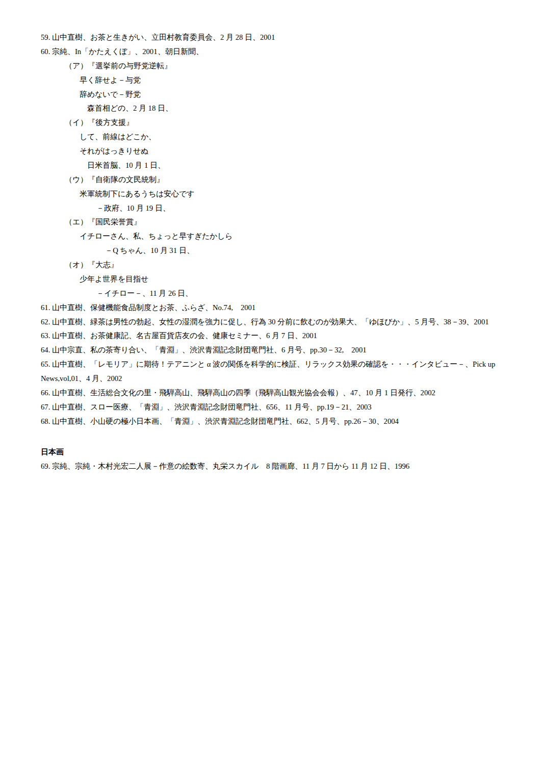59. 山中直樹、お茶と生きがい、立田村教育委員会、2 月 28 日、2001
60. 宗純、In「かたえくぼ」、2001、朝日新聞、
（ア）『選挙前の与野党逆転』
早く辞せよ－与党
辞めないで－野党
森首相どの、2 月 18 日、
（イ）『後方支援』
して、前線はどこか、
それがはっきりせぬ
日米首脳、10 月 1 日、
（ウ）『自衛隊の文民統制』
米軍統制下にあるうちは安心です
－政府、10 月 19 日、
（エ）『国民栄誉賞』
イチローさん、私、ちょっと早すぎたかしら
－Q ちゃん、10 月 31 日、
（オ）『大志』
少年よ世界を目指せ
－イチロー－、11 月 26 日、
61. 山中直樹、保健機能食品制度とお茶、ふらざ、No.74,　2001
62. 山中直樹、緑茶は男性の勃起、女性の湿潤を強力に促し、行為 30 分前に飲むのが効果大、「ゆほびか」、5 月号、38－39、2001
63. 山中直樹、お茶健康記、名古屋百貨店友の会、健康セミナー、6 月 7 日、2001
64. 山中宗直、私の茶寄り合い、「青淵」、渋沢青淵記念財団竜門社、6 月号、pp.30－32,　2001
65. 山中直樹、「レモリア」に期待！テアニンと α 波の関係を科学的に検証、リラックス効果の確認を・・・インタビュー－、Pick up News,vol,01、4 月、2002
66. 山中直樹、生活総合文化の里・飛騨高山、飛騨高山の四季（飛騨高山観光協会会報）、47、10 月 1 日発行、2002
67. 山中直樹、スロー医療、「青淵」、渋沢青淵記念財団竜門社、656、11 月号、pp.19－21、2003
68. 山中直樹、小山硬の極小日本画、「青淵」、渋沢青淵記念財団竜門社、662、5 月号、pp.26－30、2004
日本画
69. 宗純、宗純・木村光宏二人展－作意の絵数寄、丸栄スカイル　8 階画廊、11 月 7 日から 11 月 12 日、1996